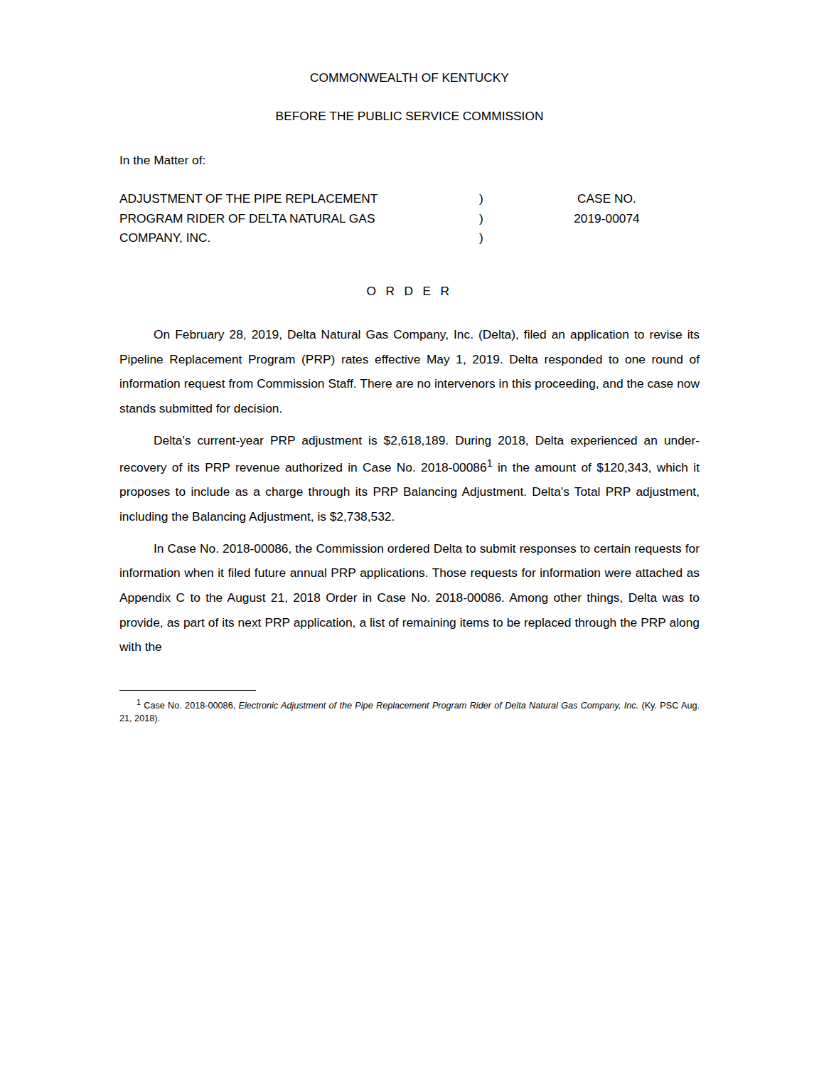COMMONWEALTH OF KENTUCKY
BEFORE THE PUBLIC SERVICE COMMISSION
In the Matter of:
| ADJUSTMENT OF THE PIPE REPLACEMENT PROGRAM RIDER OF DELTA NATURAL GAS COMPANY, INC. | ) ) ) | CASE NO. 2019-00074 |
O R D E R
On February 28, 2019, Delta Natural Gas Company, Inc. (Delta), filed an application to revise its Pipeline Replacement Program (PRP) rates effective May 1, 2019. Delta responded to one round of information request from Commission Staff. There are no intervenors in this proceeding, and the case now stands submitted for decision.
Delta's current-year PRP adjustment is $2,618,189. During 2018, Delta experienced an under-recovery of its PRP revenue authorized in Case No. 2018-000861 in the amount of $120,343, which it proposes to include as a charge through its PRP Balancing Adjustment. Delta's Total PRP adjustment, including the Balancing Adjustment, is $2,738,532.
In Case No. 2018-00086, the Commission ordered Delta to submit responses to certain requests for information when it filed future annual PRP applications. Those requests for information were attached as Appendix C to the August 21, 2018 Order in Case No. 2018-00086. Among other things, Delta was to provide, as part of its next PRP application, a list of remaining items to be replaced through the PRP along with the
1 Case No. 2018-00086, Electronic Adjustment of the Pipe Replacement Program Rider of Delta Natural Gas Company, Inc. (Ky. PSC Aug. 21, 2018).